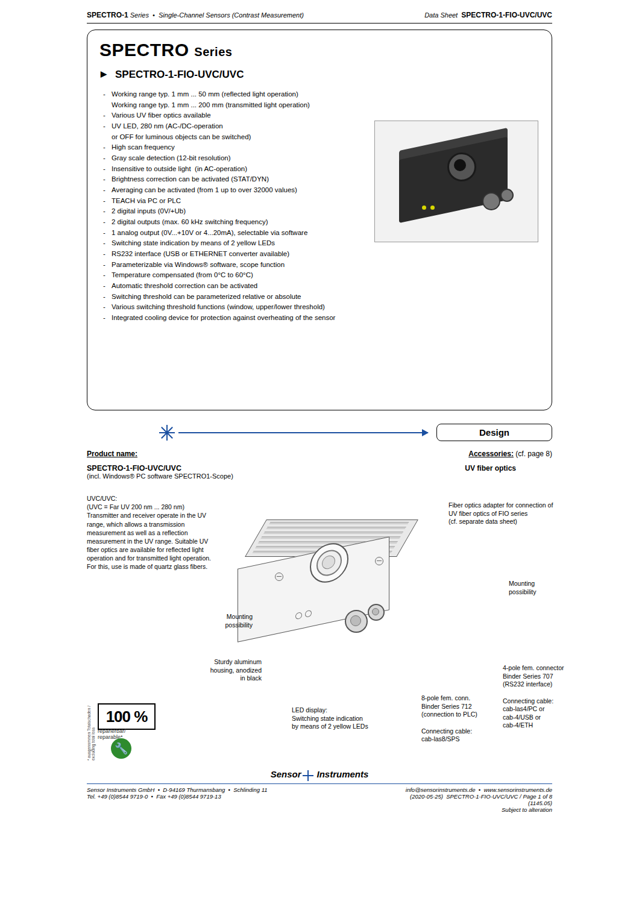SPECTRO-1 Series • Single-Channel Sensors (Contrast Measurement)
Data Sheet SPECTRO-1-FIO-UVC/UVC
SPECTRO Series
SPECTRO-1-FIO-UVC/UVC
Working range typ. 1 mm ... 50 mm (reflected light operation)
Working range typ. 1 mm ... 200 mm (transmitted light operation)
Various UV fiber optics available
UV LED, 280 nm (AC-/DC-operation
or OFF for luminous objects can be switched)
High scan frequency
Gray scale detection (12-bit resolution)
Insensitive to outside light (in AC-operation)
Brightness correction can be activated (STAT/DYN)
Averaging can be activated (from 1 up to over 32000 values)
TEACH via PC or PLC
2 digital inputs (0V/+Ub)
2 digital outputs (max. 60 kHz switching frequency)
1 analog output (0V...+10V or 4...20mA), selectable via software
Switching state indication by means of 2 yellow LEDs
RS232 interface (USB or ETHERNET converter available)
Parameterizable via Windows® software, scope function
Temperature compensated (from 0°C to 60°C)
Automatic threshold correction can be activated
Switching threshold can be parameterized relative or absolute
Various switching threshold functions (window, upper/lower threshold)
Integrated cooling device for protection against overheating of the sensor
Design
Product name:
Accessories: (cf. page 8)
SPECTRO-1-FIO-UVC/UVC
(incl. Windows® PC software SPECTRO1-Scope)
UV fiber optics
UVC/UVC:
(UVC = Far UV 200 nm ... 280 nm)
Transmitter and receiver operate in the UV range, which allows a transmission measurement as well as a reflection measurement in the UV range. Suitable UV fiber optics are available for reflected light operation and for transmitted light operation. For this, use is made of quartz glass fibers.
Fiber optics adapter for connection of UV fiber optics of FIO series
(cf. separate data sheet)
Mounting
possibility
Mounting
possibility
Sturdy aluminum
housing, anodized
in black
LED display:
Switching state indication
by means of 2 yellow LEDs
8-pole fem. conn.
Binder Series 712
(connection to PLC)
Connecting cable:
cab-las8/SPS
4-pole fem. connector
Binder Series 707
(RS232 interface)
Connecting cable:
cab-las4/PC or
cab-4/USB or
cab-4/ETH
* ausgenommen Totalschaden / excluding total loss
100 %
reparierbar/
reparable*
🔧
Sensor Instruments
Sensor Instruments GmbH • D-94169 Thurmansbang • Schlinding 11
Tel. +49 (0)8544 9719-0 • Fax +49 (0)8544 9719-13
info@sensorinstruments.de • www.sensorinstruments.de
(2020-05-25) SPECTRO-1-FIO-UVC/UVC / Page 1 of 8
(1145.05)
Subject to alteration